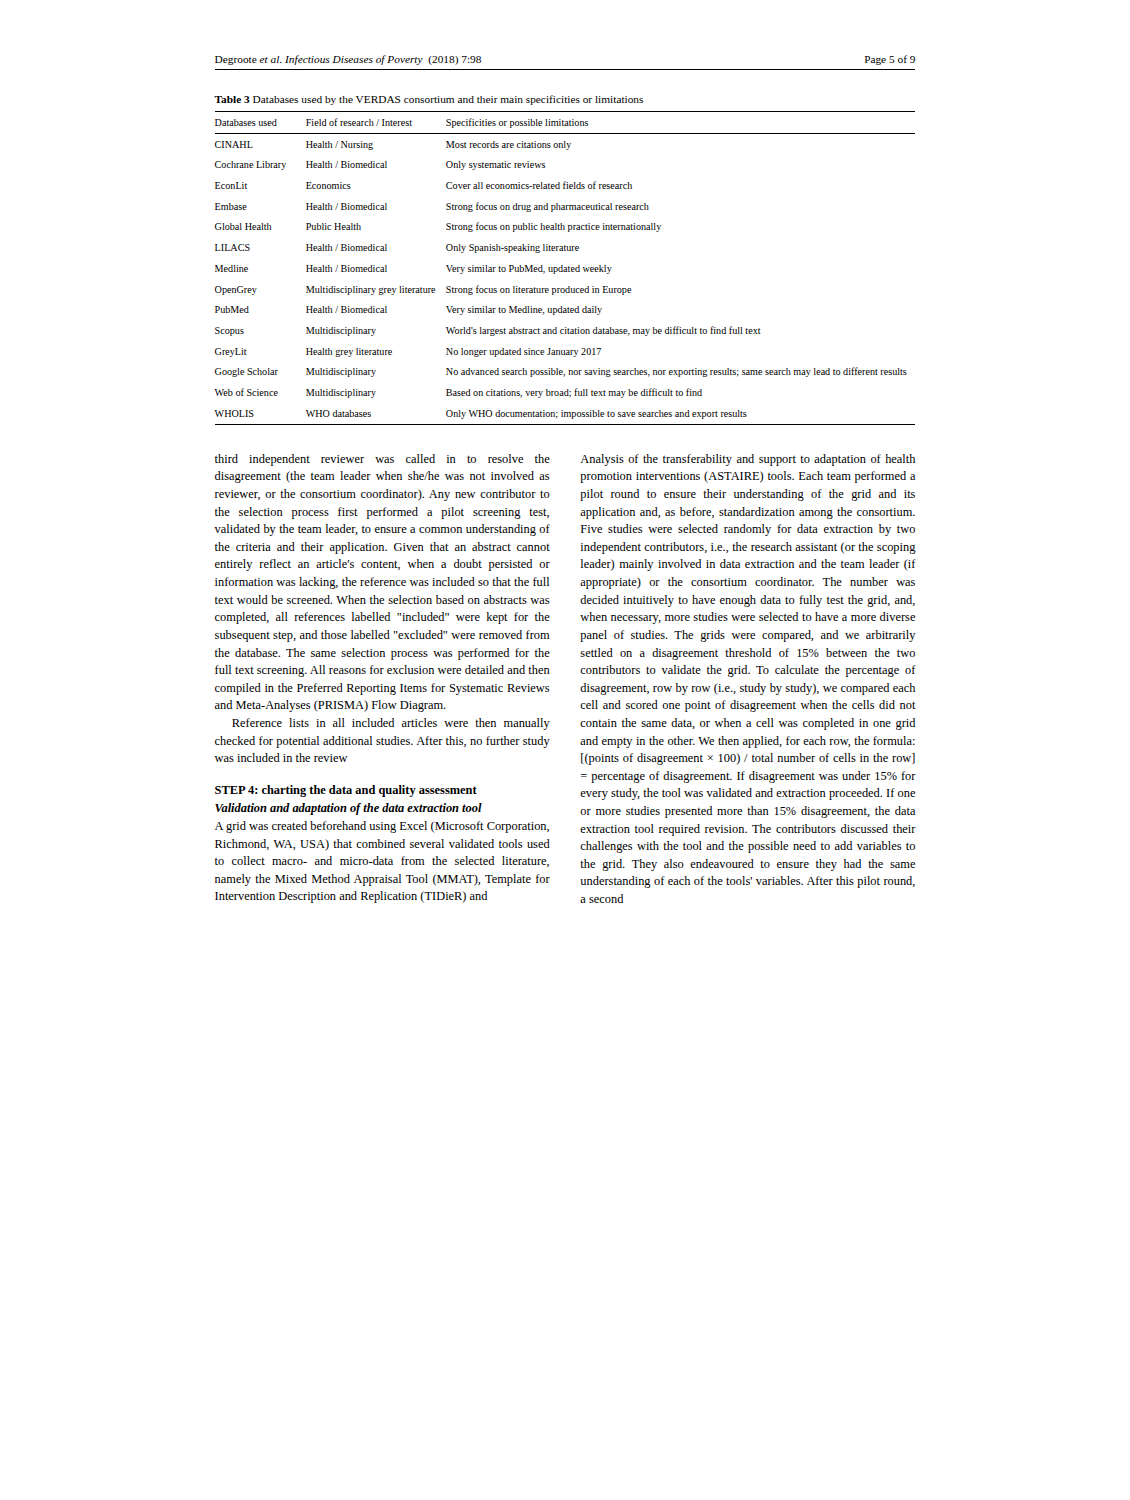Degroote et al. Infectious Diseases of Poverty (2018) 7:98
Page 5 of 9
Table 3 Databases used by the VERDAS consortium and their main specificities or limitations
| Databases used | Field of research / Interest | Specificities or possible limitations |
| --- | --- | --- |
| CINAHL | Health / Nursing | Most records are citations only |
| Cochrane Library | Health / Biomedical | Only systematic reviews |
| EconLit | Economics | Cover all economics-related fields of research |
| Embase | Health / Biomedical | Strong focus on drug and pharmaceutical research |
| Global Health | Public Health | Strong focus on public health practice internationally |
| LILACS | Health / Biomedical | Only Spanish-speaking literature |
| Medline | Health / Biomedical | Very similar to PubMed, updated weekly |
| OpenGrey | Multidisciplinary grey literature | Strong focus on literature produced in Europe |
| PubMed | Health / Biomedical | Very similar to Medline, updated daily |
| Scopus | Multidisciplinary | World's largest abstract and citation database, may be difficult to find full text |
| GreyLit | Health grey literature | No longer updated since January 2017 |
| Google Scholar | Multidisciplinary | No advanced search possible, nor saving searches, nor exporting results; same search may lead to different results |
| Web of Science | Multidisciplinary | Based on citations, very broad; full text may be difficult to find |
| WHOLIS | WHO databases | Only WHO documentation; impossible to save searches and export results |
third independent reviewer was called in to resolve the disagreement (the team leader when she/he was not involved as reviewer, or the consortium coordinator). Any new contributor to the selection process first performed a pilot screening test, validated by the team leader, to ensure a common understanding of the criteria and their application. Given that an abstract cannot entirely reflect an article's content, when a doubt persisted or information was lacking, the reference was included so that the full text would be screened. When the selection based on abstracts was completed, all references labelled "included" were kept for the subsequent step, and those labelled "excluded" were removed from the database. The same selection process was performed for the full text screening. All reasons for exclusion were detailed and then compiled in the Preferred Reporting Items for Systematic Reviews and Meta-Analyses (PRISMA) Flow Diagram.
Reference lists in all included articles were then manually checked for potential additional studies. After this, no further study was included in the review
STEP 4: charting the data and quality assessment
Validation and adaptation of the data extraction tool
A grid was created beforehand using Excel (Microsoft Corporation, Richmond, WA, USA) that combined several validated tools used to collect macro- and micro-data from the selected literature, namely the Mixed Method Appraisal Tool (MMAT), Template for Intervention Description and Replication (TIDieR) and
Analysis of the transferability and support to adaptation of health promotion interventions (ASTAIRE) tools. Each team performed a pilot round to ensure their understanding of the grid and its application and, as before, standardization among the consortium. Five studies were selected randomly for data extraction by two independent contributors, i.e., the research assistant (or the scoping leader) mainly involved in data extraction and the team leader (if appropriate) or the consortium coordinator. The number was decided intuitively to have enough data to fully test the grid, and, when necessary, more studies were selected to have a more diverse panel of studies. The grids were compared, and we arbitrarily settled on a disagreement threshold of 15% between the two contributors to validate the grid. To calculate the percentage of disagreement, row by row (i.e., study by study), we compared each cell and scored one point of disagreement when the cells did not contain the same data, or when a cell was completed in one grid and empty in the other. We then applied, for each row, the formula: [(points of disagreement × 100) / total number of cells in the row] = percentage of disagreement. If disagreement was under 15% for every study, the tool was validated and extraction proceeded. If one or more studies presented more than 15% disagreement, the data extraction tool required revision. The contributors discussed their challenges with the tool and the possible need to add variables to the grid. They also endeavoured to ensure they had the same understanding of each of the tools' variables. After this pilot round, a second